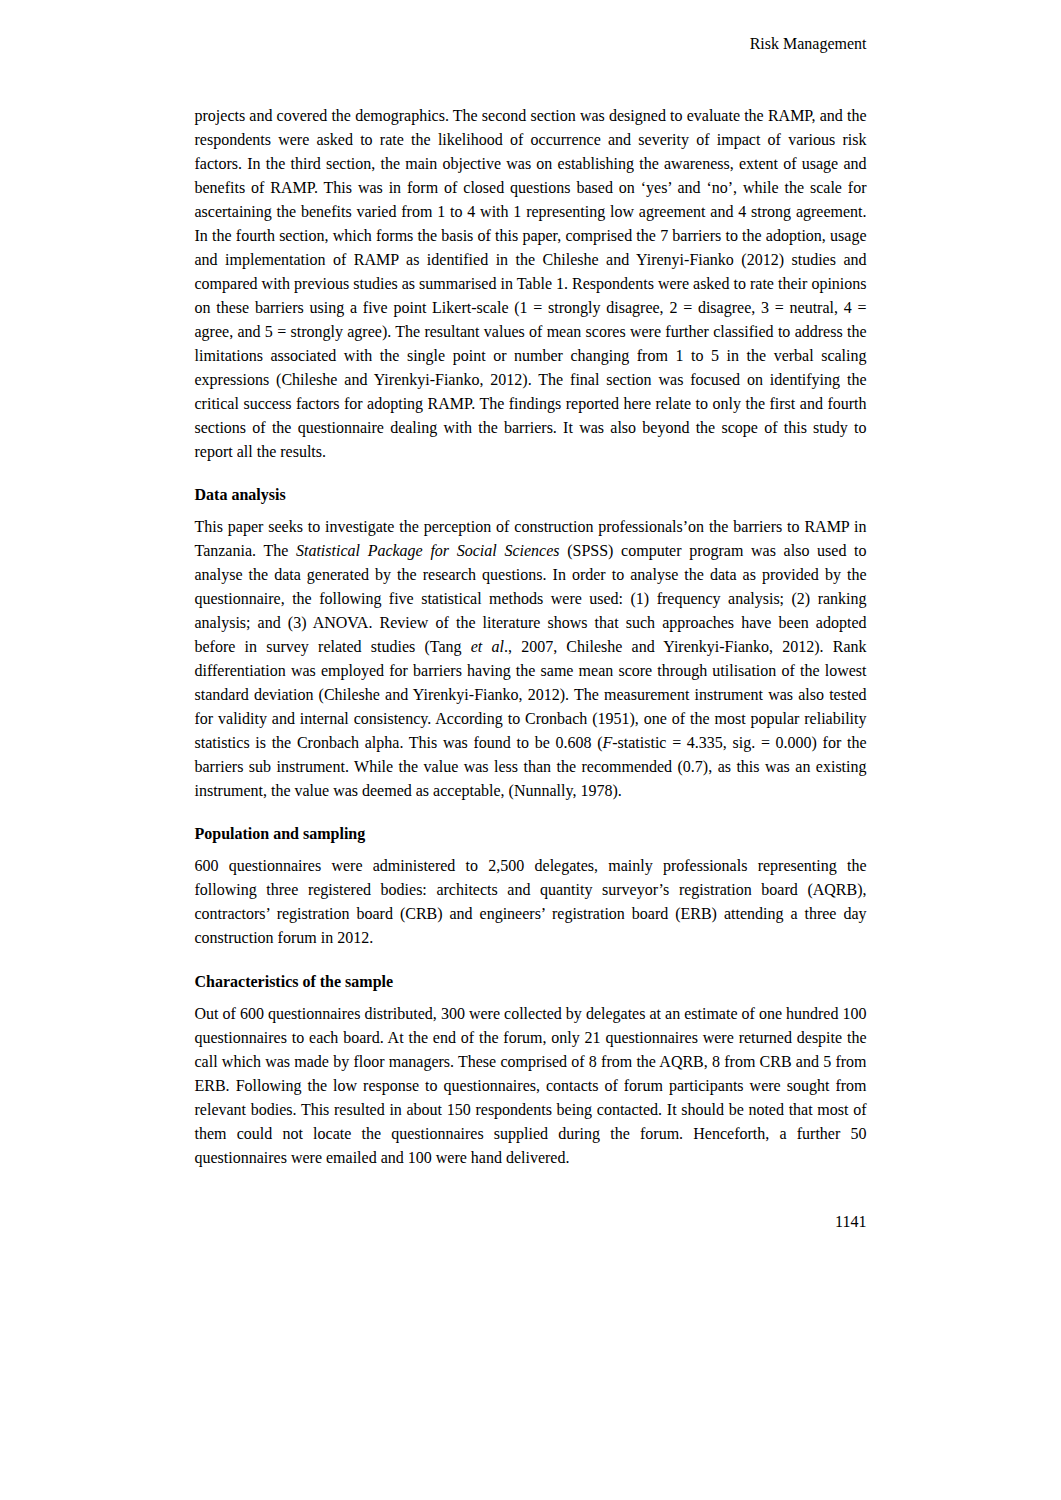Risk Management
projects and covered the demographics. The second section was designed to evaluate the RAMP, and the respondents were asked to rate the likelihood of occurrence and severity of impact of various risk factors. In the third section, the main objective was on establishing the awareness, extent of usage and benefits of RAMP. This was in form of closed questions based on ‘yes’ and ‘no’, while the scale for ascertaining the benefits varied from 1 to 4 with 1 representing low agreement and 4 strong agreement. In the fourth section, which forms the basis of this paper, comprised the 7 barriers to the adoption, usage and implementation of RAMP as identified in the Chileshe and Yirenyi-Fianko (2012) studies and compared with previous studies as summarised in Table 1. Respondents were asked to rate their opinions on these barriers using a five point Likert-scale (1 = strongly disagree, 2 = disagree, 3 = neutral, 4 = agree, and 5 = strongly agree). The resultant values of mean scores were further classified to address the limitations associated with the single point or number changing from 1 to 5 in the verbal scaling expressions (Chileshe and Yirenkyi-Fianko, 2012). The final section was focused on identifying the critical success factors for adopting RAMP. The findings reported here relate to only the first and fourth sections of the questionnaire dealing with the barriers. It was also beyond the scope of this study to report all the results.
Data analysis
This paper seeks to investigate the perception of construction professionals’on the barriers to RAMP in Tanzania. The Statistical Package for Social Sciences (SPSS) computer program was also used to analyse the data generated by the research questions. In order to analyse the data as provided by the questionnaire, the following five statistical methods were used: (1) frequency analysis; (2) ranking analysis; and (3) ANOVA. Review of the literature shows that such approaches have been adopted before in survey related studies (Tang et al., 2007, Chileshe and Yirenkyi-Fianko, 2012). Rank differentiation was employed for barriers having the same mean score through utilisation of the lowest standard deviation (Chileshe and Yirenkyi-Fianko, 2012). The measurement instrument was also tested for validity and internal consistency. According to Cronbach (1951), one of the most popular reliability statistics is the Cronbach alpha. This was found to be 0.608 (F-statistic = 4.335, sig. = 0.000) for the barriers sub instrument. While the value was less than the recommended (0.7), as this was an existing instrument, the value was deemed as acceptable, (Nunnally, 1978).
Population and sampling
600 questionnaires were administered to 2,500 delegates, mainly professionals representing the following three registered bodies: architects and quantity surveyor’s registration board (AQRB), contractors’ registration board (CRB) and engineers’ registration board (ERB) attending a three day construction forum in 2012.
Characteristics of the sample
Out of 600 questionnaires distributed, 300 were collected by delegates at an estimate of one hundred 100 questionnaires to each board. At the end of the forum, only 21 questionnaires were returned despite the call which was made by floor managers. These comprised of 8 from the AQRB, 8 from CRB and 5 from ERB. Following the low response to questionnaires, contacts of forum participants were sought from relevant bodies. This resulted in about 150 respondents being contacted. It should be noted that most of them could not locate the questionnaires supplied during the forum. Henceforth, a further 50 questionnaires were emailed and 100 were hand delivered.
1141